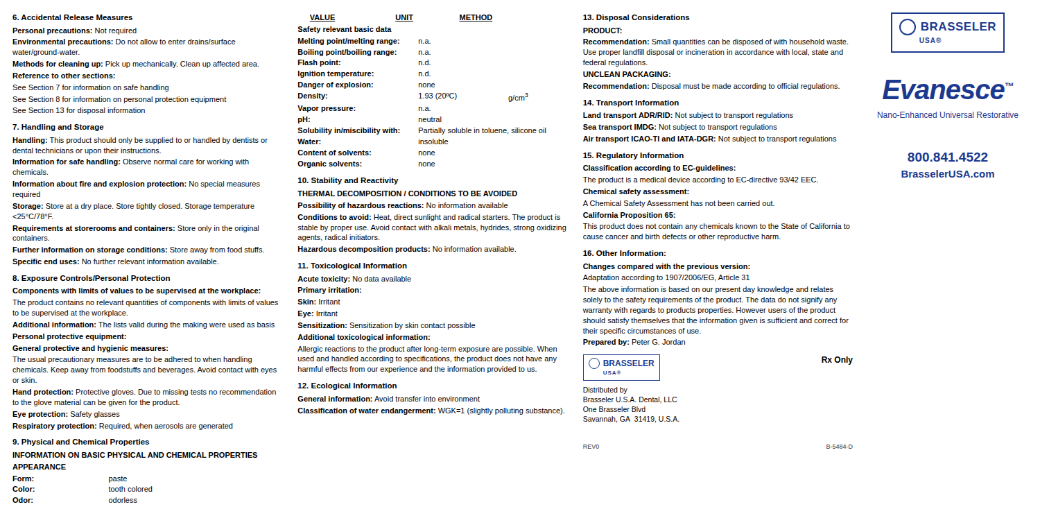6. Accidental Release Measures
Personal precautions: Not required
Environmental precautions: Do not allow to enter drains/surface water/ground-water.
Methods for cleaning up: Pick up mechanically. Clean up affected area.
Reference to other sections:
See Section 7 for information on safe handling
See Section 8 for information on personal protection equipment
See Section 13 for disposal information
7. Handling and Storage
Handling: This product should only be supplied to or handled by dentists or dental technicians or upon their instructions.
Information for safe handling: Observe normal care for working with chemicals.
Information about fire and explosion protection: No special measures required
Storage: Store at a dry place. Store tightly closed. Storage temperature <25°C/78°F.
Requirements at storerooms and containers: Store only in the original containers.
Further information on storage conditions: Store away from food stuffs.
Specific end uses: No further relevant information available.
8. Exposure Controls/Personal Protection
Components with limits of values to be supervised at the workplace:
The product contains no relevant quantities of components with limits of values to be supervised at the workplace.
Additional information: The lists valid during the making were used as basis
Personal protective equipment:
General protective and hygienic measures:
The usual precautionary measures are to be adhered to when handling chemicals. Keep away from foodstuffs and beverages. Avoid contact with eyes or skin.
Hand protection: Protective gloves. Due to missing tests no recommendation to the glove material can be given for the product.
Eye protection: Safety glasses
Respiratory protection: Required, when aerosols are generated
9. Physical and Chemical Properties
INFORMATION ON BASIC PHYSICAL AND CHEMICAL PROPERTIES
APPEARANCE
| Form: | paste |
| Color: | tooth colored |
| Odor: | odorless |
| | VALUE | UNIT | METHOD |
| --- | --- | --- | --- |
Safety relevant basic data
| Melting point/melting range: | n.a. |
| Boiling point/boiling range: | n.a. |
| Flash point: | n.d. |
| Ignition temperature: | n.d. |
| Danger of explosion: | none |
| Density: | 1.93 (20ºC) | g/cm 3 | |
| Vapor pressure: | n.a. |
| pH: | neutral |
| Solubility in/miscibility with: | Partially soluble in toluene, silicone oil |
| Water: | insoluble |
| Content of solvents: | none |
| Organic solvents: | none |
10. Stability and Reactivity
THERMAL DECOMPOSITION / CONDITIONS TO BE AVOIDED
Possibility of hazardous reactions: No information available
Conditions to avoid: Heat, direct sunlight and radical starters. The product is stable by proper use. Avoid contact with alkali metals, hydrides, strong oxidizing agents, radical initiators.
Hazardous decomposition products: No information available.
11. Toxicological Information
Acute toxicity: No data available
Primary irritation:
Skin: Irritant
Eye: Irritant
Sensitization: Sensitization by skin contact possible
Additional toxicological information:
Allergic reactions to the product after long-term exposure are possible. When used and handled according to specifications, the product does not have any harmful effects from our experience and the information provided to us.
12. Ecological Information
General information: Avoid transfer into environment
Classification of water endangerment: WGK=1 (slightly polluting substance).
13. Disposal Considerations
PRODUCT:
Recommendation: Small quantities can be disposed of with household waste. Use proper landfill disposal or incineration in accordance with local, state and federal regulations.
UNCLEAN PACKAGING:
Recommendation: Disposal must be made according to official regulations.
14. Transport Information
Land transport ADR/RID: Not subject to transport regulations
Sea transport IMDG: Not subject to transport regulations
Air transport ICAO-TI and IATA-DGR: Not subject to transport regulations
15. Regulatory Information
Classification according to EC-guidelines:
The product is a medical device according to EC-directive 93/42 EEC.
Chemical safety assessment:
A Chemical Safety Assessment has not been carried out.
California Proposition 65:
This product does not contain any chemicals known to the State of California to cause cancer and birth defects or other reproductive harm.
16. Other Information:
Changes compared with the previous version:
Adaptation according to 1907/2006/EG, Article 31
The above information is based on our present day knowledge and relates solely to the safety requirements of the product. The data do not signify any warranty with regards to products properties. However users of the product should satisfy themselves that the information given is sufficient and correct for their specific circumstances of use.
Prepared by: Peter G. Jordan
BRASSELER USA®
Rx Only
Distributed by
Brasseler U.S.A. Dental, LLC
One Brasseler Blvd
Savannah, GA 31419, U.S.A.
REV0 B-5484-D
BRASSELER USA®
Evanesce™
Nano-Enhanced Universal Restorative
800.841.4522
BrasselerUSA.com